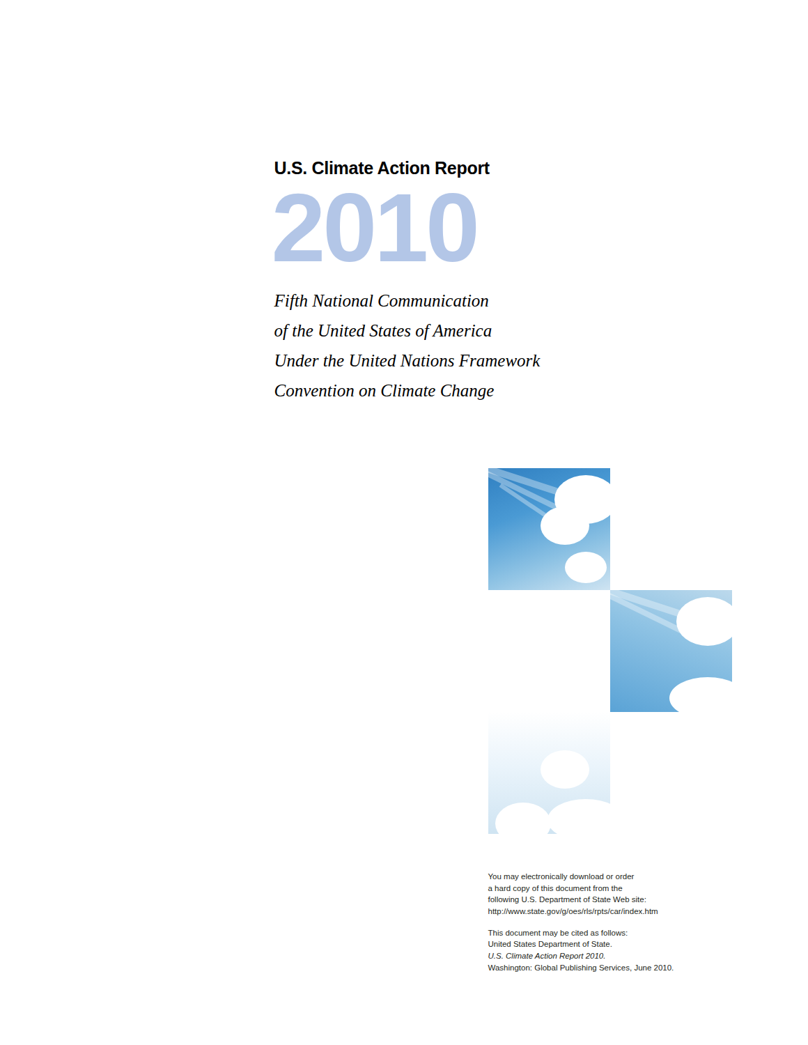U.S. Climate Action Report
2010
Fifth National Communication
of the United States of America
Under the United Nations Framework
Convention on Climate Change
You may electronically download or order
a hard copy of this document from the
following U.S. Department of State Web site:
http://www.state.gov/g/oes/rls/rpts/car/index.htm
This document may be cited as follows:
United States Department of State.
U.S. Climate Action Report 2010.
Washington: Global Publishing Services, June 2010.